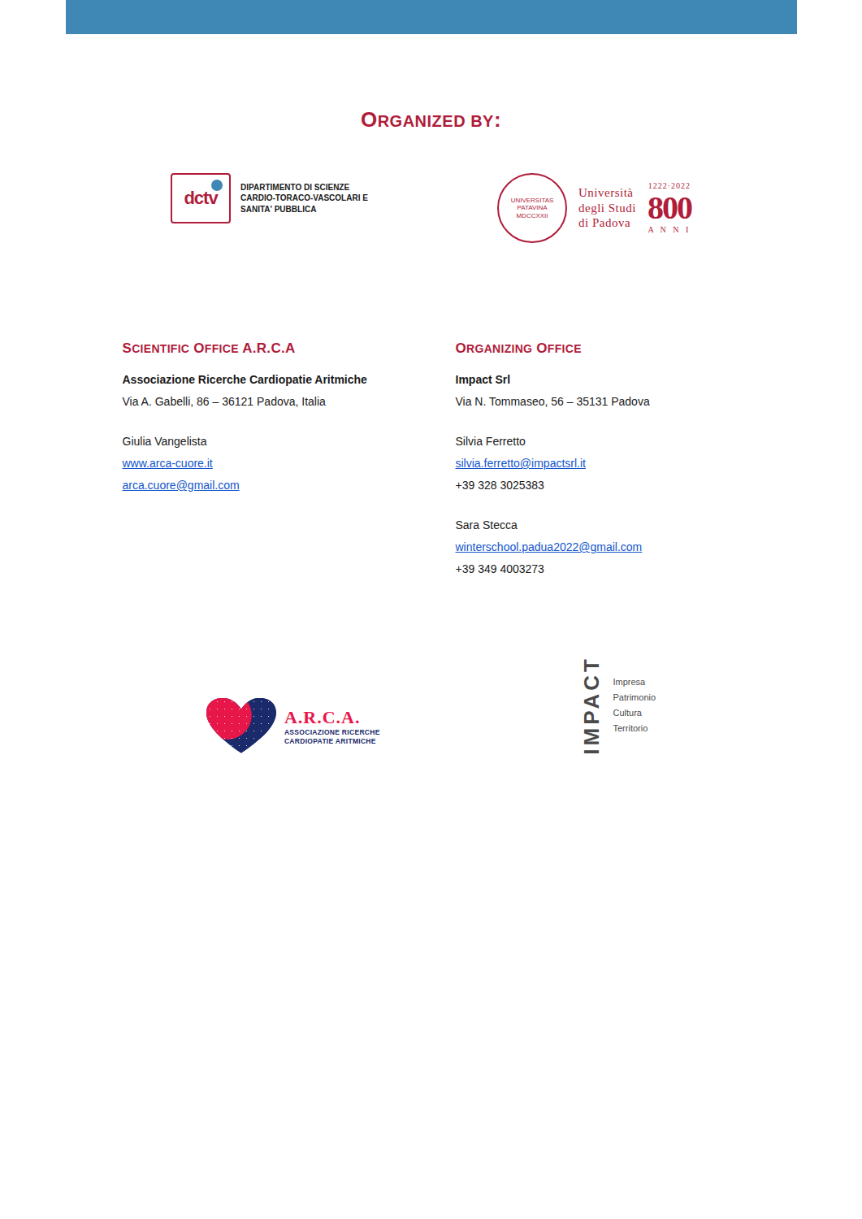ORGANIZED BY:
dctv
Dipartimento di Scienze
Cardio-Toraco-Vascolari e
Sanita' Pubblica
UNIVERSITAS
PATAVINA
MDCCXXII
Università
degli Studi
di Padova
1222·2022 800 A N N I
SCIENTIFIC OFFICE A.R.C.A
Associazione Ricerche Cardiopatie Aritmiche
Via A. Gabelli, 86 – 36121 Padova, Italia
Giulia Vangelista
www.arca-cuore.it
arca.cuore@gmail.com
ORGANIZING OFFICE
Impact Srl
Via N. Tommaseo, 56 – 35131 Padova
Silvia Ferretto
silvia.ferretto@impactsrl.it
+39 328 3025383
Sara Stecca
winterschool.padua2022@gmail.com
+39 349 4003273
A.R.C.A.
Associazione Ricerche
Cardiopatie Aritmiche
IMPACT
Impresa
Patrimonio
Cultura
Territorio